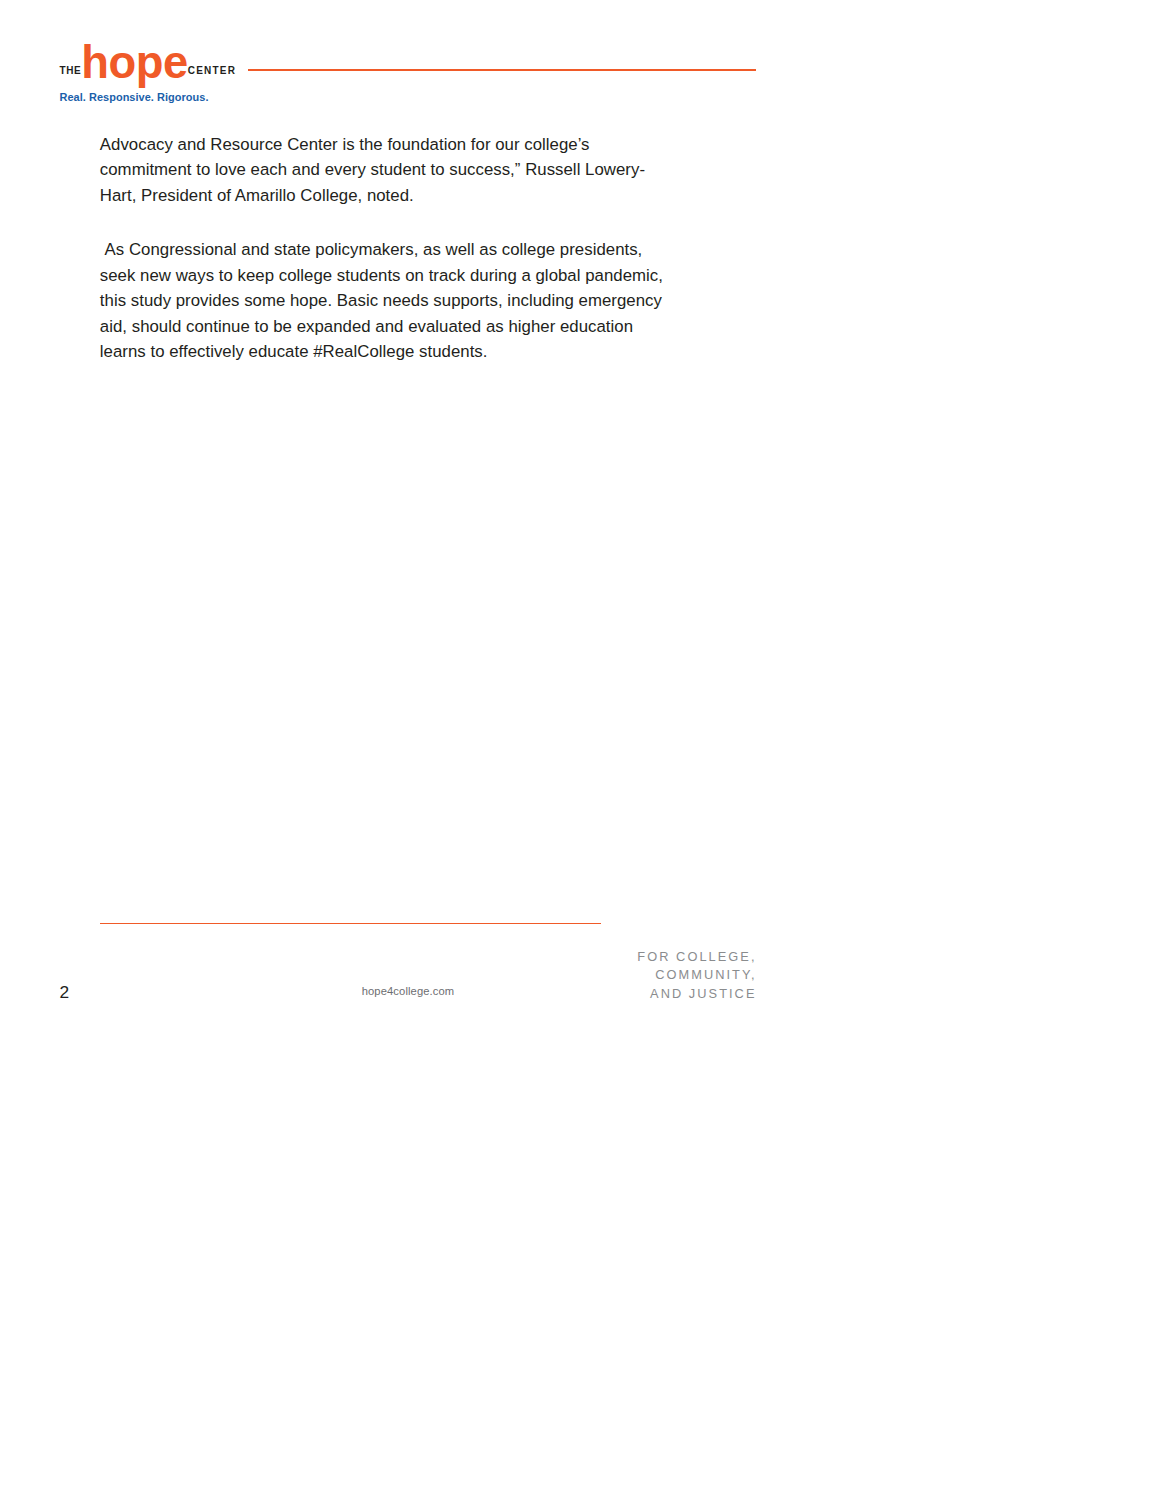The hope center
Real. Responsive. Rigorous.
Advocacy and Resource Center is the foundation for our college’s commitment to love each and every student to success,” Russell Lowery-Hart, President of Amarillo College, noted.
As Congressional and state policymakers, as well as college presidents, seek new ways to keep college students on track during a global pandemic, this study provides some hope. Basic needs supports, including emergency aid, should continue to be expanded and evaluated as higher education learns to effectively educate #RealCollege students.
2
hope4college.com
For College,
Community,
and Justice